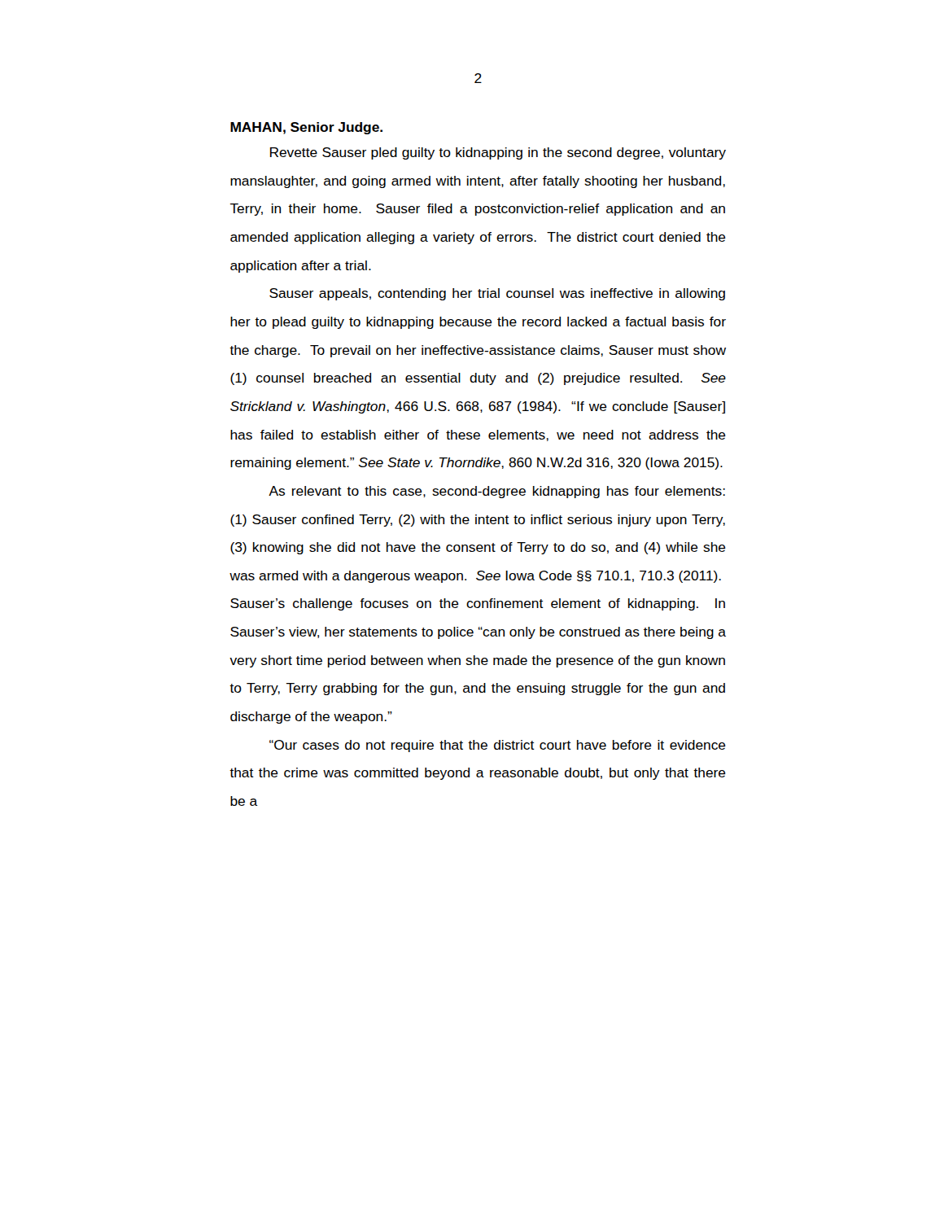2
MAHAN, Senior Judge.
Revette Sauser pled guilty to kidnapping in the second degree, voluntary manslaughter, and going armed with intent, after fatally shooting her husband, Terry, in their home. Sauser filed a postconviction-relief application and an amended application alleging a variety of errors. The district court denied the application after a trial.
Sauser appeals, contending her trial counsel was ineffective in allowing her to plead guilty to kidnapping because the record lacked a factual basis for the charge. To prevail on her ineffective-assistance claims, Sauser must show (1) counsel breached an essential duty and (2) prejudice resulted. See Strickland v. Washington, 466 U.S. 668, 687 (1984). “If we conclude [Sauser] has failed to establish either of these elements, we need not address the remaining element.” See State v. Thorndike, 860 N.W.2d 316, 320 (Iowa 2015).
As relevant to this case, second-degree kidnapping has four elements: (1) Sauser confined Terry, (2) with the intent to inflict serious injury upon Terry, (3) knowing she did not have the consent of Terry to do so, and (4) while she was armed with a dangerous weapon. See Iowa Code §§ 710.1, 710.3 (2011). Sauser’s challenge focuses on the confinement element of kidnapping. In Sauser’s view, her statements to police “can only be construed as there being a very short time period between when she made the presence of the gun known to Terry, Terry grabbing for the gun, and the ensuing struggle for the gun and discharge of the weapon.”
“Our cases do not require that the district court have before it evidence that the crime was committed beyond a reasonable doubt, but only that there be a